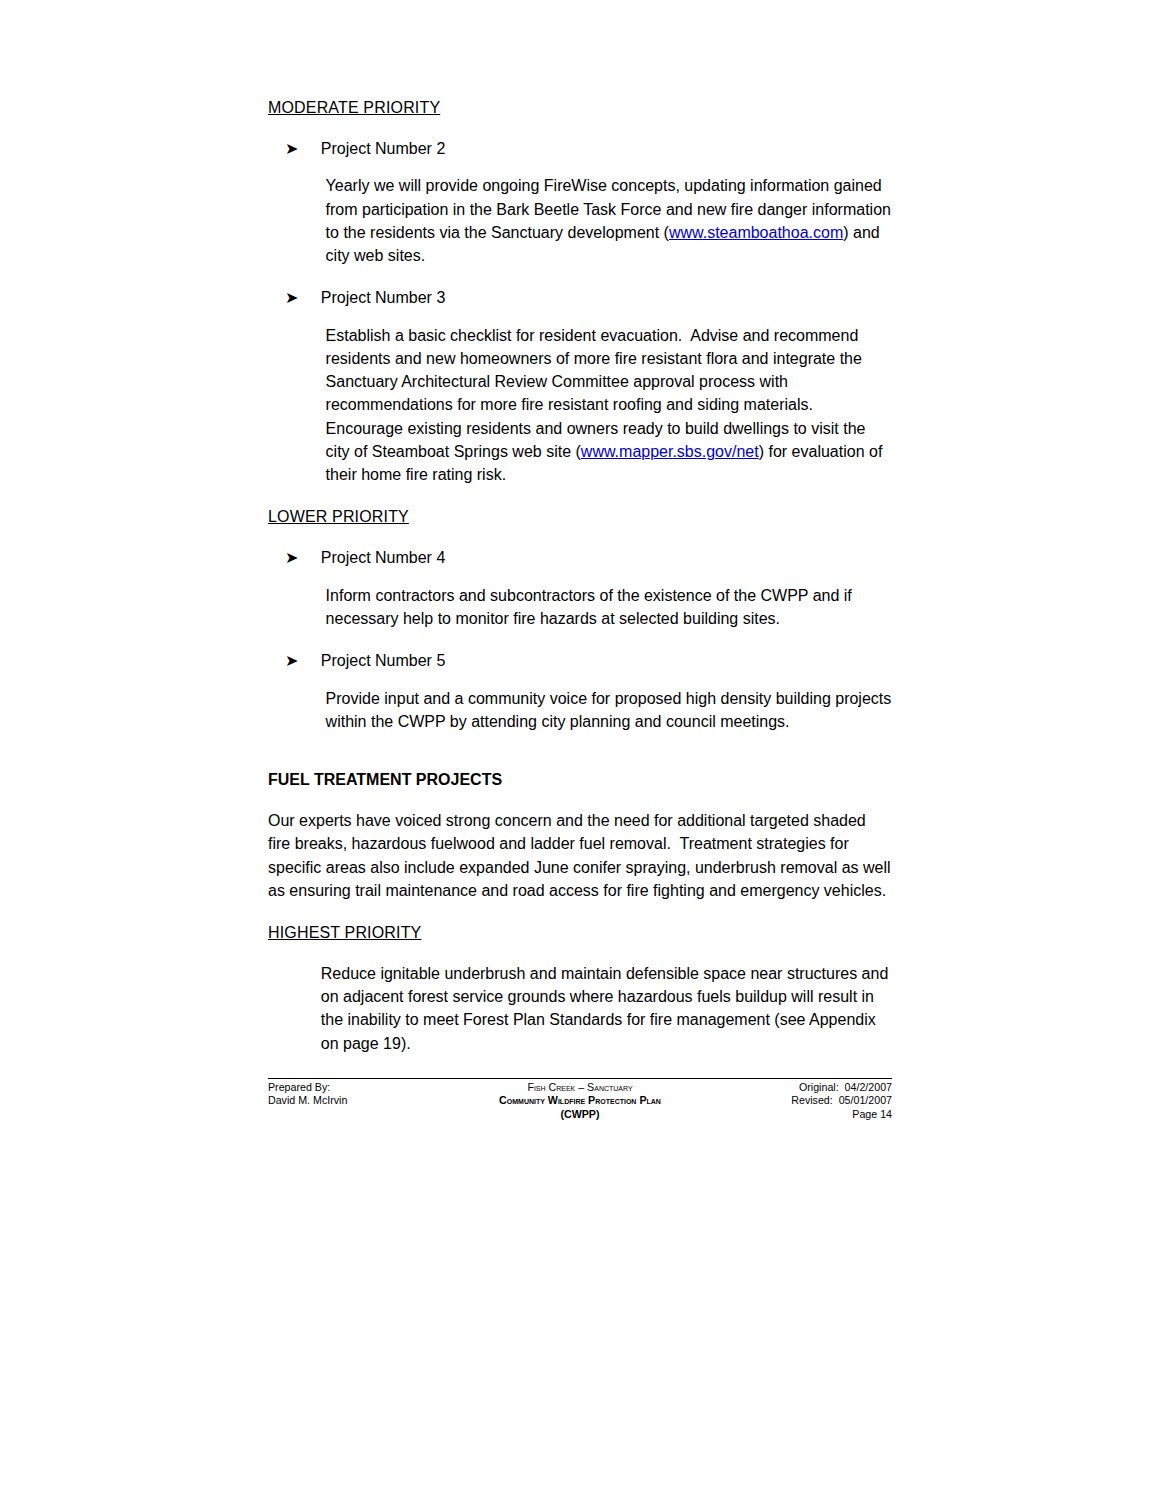Moderate Priority
➤
Project Number 2
Yearly we will provide ongoing FireWise concepts, updating information gained from participation in the Bark Beetle Task Force and new fire danger information to the residents via the Sanctuary development (www.steamboathoa.com) and city web sites.
➤
Project Number 3
Establish a basic checklist for resident evacuation. Advise and recommend residents and new homeowners of more fire resistant flora and integrate the Sanctuary Architectural Review Committee approval process with recommendations for more fire resistant roofing and siding materials. Encourage existing residents and owners ready to build dwellings to visit the city of Steamboat Springs web site (www.mapper.sbs.gov/net) for evaluation of their home fire rating risk.
Lower Priority
➤
Project Number 4
Inform contractors and subcontractors of the existence of the CWPP and if necessary help to monitor fire hazards at selected building sites.
➤
Project Number 5
Provide input and a community voice for proposed high density building projects within the CWPP by attending city planning and council meetings.
FUEL TREATMENT PROJECTS
Our experts have voiced strong concern and the need for additional targeted shaded fire breaks, hazardous fuelwood and ladder fuel removal. Treatment strategies for specific areas also include expanded June conifer spraying, underbrush removal as well as ensuring trail maintenance and road access for fire fighting and emergency vehicles.
Highest Priority
Reduce ignitable underbrush and maintain defensible space near structures and on adjacent forest service grounds where hazardous fuels buildup will result in the inability to meet Forest Plan Standards for fire management (see Appendix on page 19).
Prepared By:
David M. McIrvin
Fish Creek – Sanctuary
Community Wildfire Protection Plan
(CWPP)
Original: 04/2/2007
Revised: 05/01/2007
Page 14